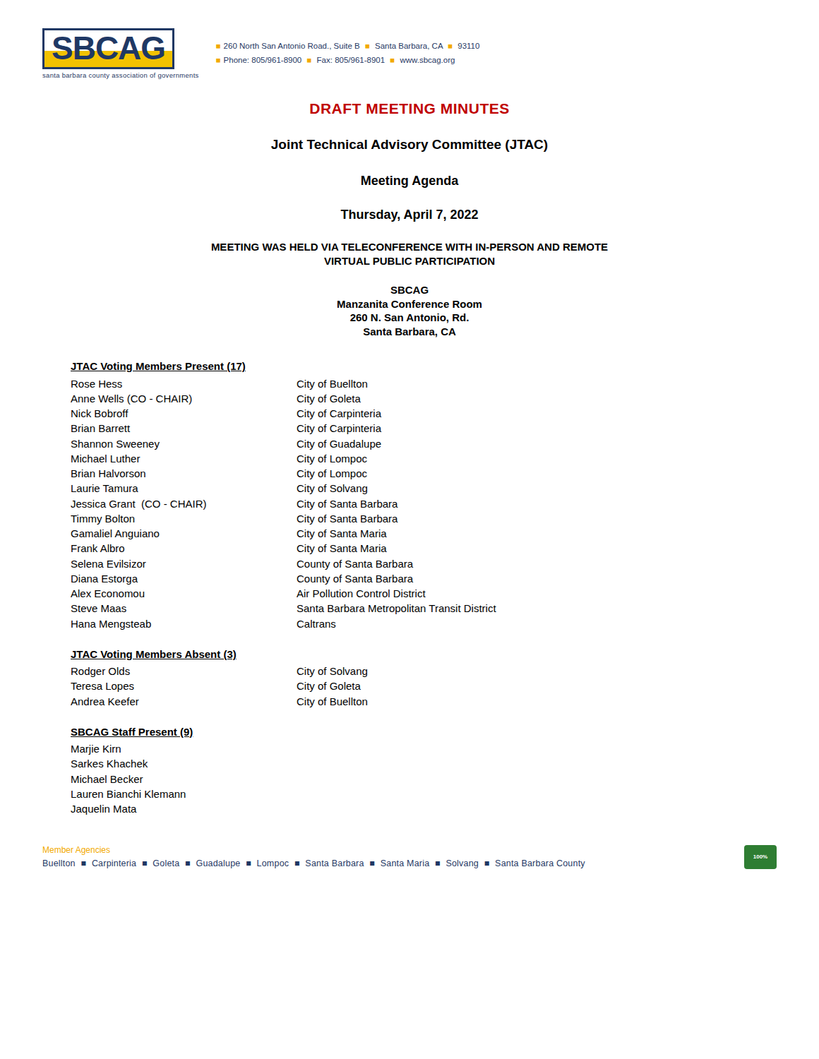SBCAG
santa barbara county association of governments
■260 North San Antonio Road., Suite B ■ Santa Barbara, CA ■ 93110
■Phone: 805/961-8900 ■ Fax: 805/961-8901 ■ www.sbcag.org
DRAFT MEETING MINUTES
Joint Technical Advisory Committee (JTAC)
Meeting Agenda
Thursday, April 7, 2022
MEETING WAS HELD VIA TELECONFERENCE WITH IN-PERSON AND REMOTE
VIRTUAL PUBLIC PARTICIPATION
SBCAG
Manzanita Conference Room
260 N. San Antonio, Rd.
Santa Barbara, CA
JTAC Voting Members Present (17)
| Rose Hess | City of Buellton |
| Anne Wells (CO - CHAIR) | City of Goleta |
| Nick Bobroff | City of Carpinteria |
| Brian Barrett | City of Carpinteria |
| Shannon Sweeney | City of Guadalupe |
| Michael Luther | City of Lompoc |
| Brian Halvorson | City of Lompoc |
| Laurie Tamura | City of Solvang |
| Jessica Grant (CO - CHAIR) | City of Santa Barbara |
| Timmy Bolton | City of Santa Barbara |
| Gamaliel Anguiano | City of Santa Maria |
| Frank Albro | City of Santa Maria |
| Selena Evilsizor | County of Santa Barbara |
| Diana Estorga | County of Santa Barbara |
| Alex Economou | Air Pollution Control District |
| Steve Maas | Santa Barbara Metropolitan Transit District |
| Hana Mengsteab | Caltrans |
JTAC Voting Members Absent (3)
| Rodger Olds | City of Solvang |
| Teresa Lopes | City of Goleta |
| Andrea Keefer | City of Buellton |
SBCAG Staff Present (9)
Marjie Kirn
Sarkes Khachek
Michael Becker
Lauren Bianchi Klemann
Jaquelin Mata
Member Agencies
Buellton ■ Carpinteria ■ Goleta ■ Guadalupe ■ Lompoc ■ Santa Barbara ■ Santa Maria ■ Solvang ■ Santa Barbara County
100%